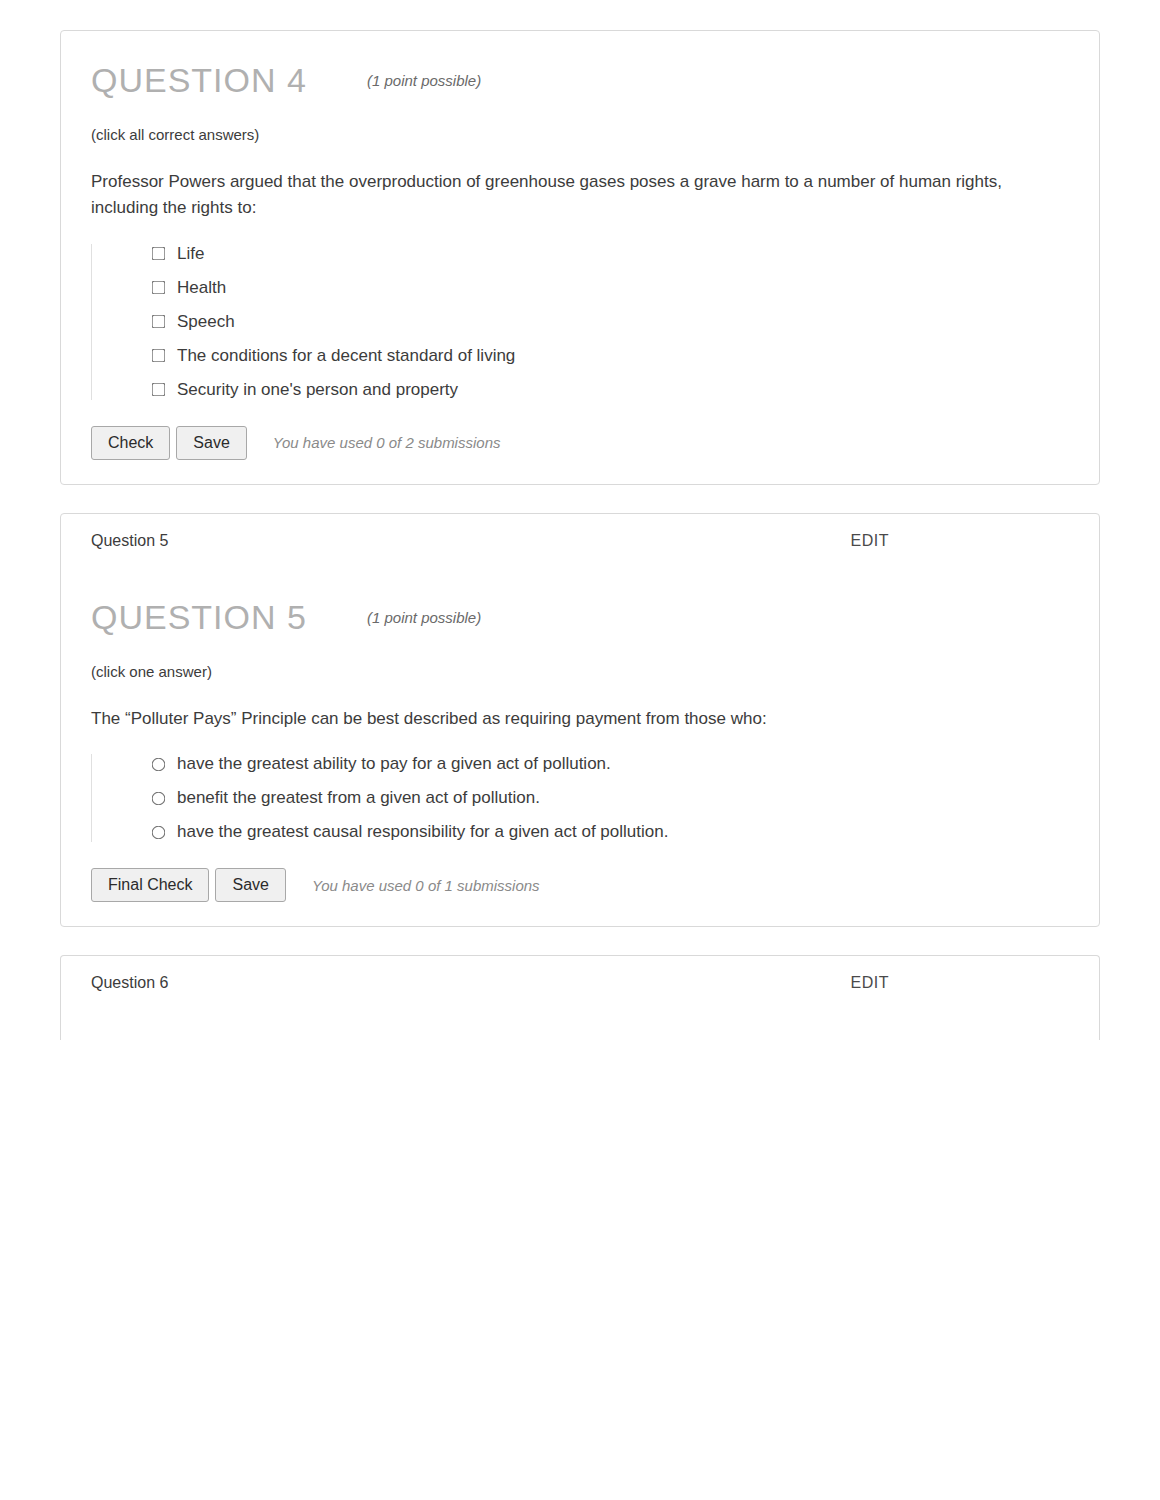QUESTION 4
(1 point possible)
(click all correct answers)
Professor Powers argued that the overproduction of greenhouse gases poses a grave harm to a number of human rights, including the rights to:
Life
Health
Speech
The conditions for a decent standard of living
Security in one's person and property
Check Save You have used 0 of 2 submissions
Question 5 EDIT
QUESTION 5
(1 point possible)
(click one answer)
The “Polluter Pays” Principle can be best described as requiring payment from those who:
have the greatest ability to pay for a given act of pollution.
benefit the greatest from a given act of pollution.
have the greatest causal responsibility for a given act of pollution.
Final Check Save You have used 0 of 1 submissions
Question 6 EDIT